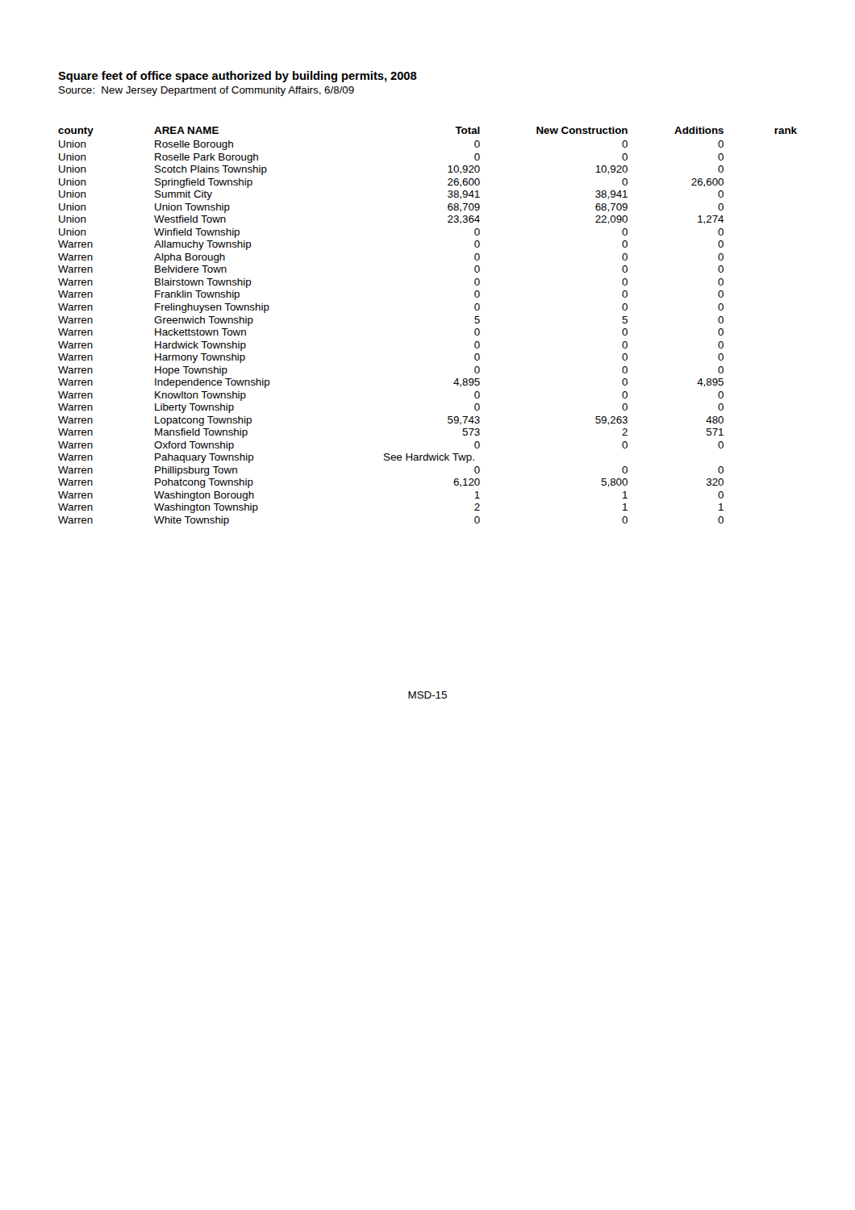Square feet of office space authorized by building permits, 2008
Source: New Jersey Department of Community Affairs, 6/8/09
| county | AREA NAME | Total | New Construction | Additions | rank |
| --- | --- | --- | --- | --- | --- |
| Union | Roselle Borough | 0 | 0 | 0 | |
| Union | Roselle Park Borough | 0 | 0 | 0 | |
| Union | Scotch Plains Township | 10,920 | 10,920 | 0 | |
| Union | Springfield Township | 26,600 | 0 | 26,600 | |
| Union | Summit City | 38,941 | 38,941 | 0 | |
| Union | Union Township | 68,709 | 68,709 | 0 | |
| Union | Westfield Town | 23,364 | 22,090 | 1,274 | |
| Union | Winfield Township | 0 | 0 | 0 | |
| Warren | Allamuchy Township | 0 | 0 | 0 | |
| Warren | Alpha Borough | 0 | 0 | 0 | |
| Warren | Belvidere Town | 0 | 0 | 0 | |
| Warren | Blairstown Township | 0 | 0 | 0 | |
| Warren | Franklin Township | 0 | 0 | 0 | |
| Warren | Frelinghuysen Township | 0 | 0 | 0 | |
| Warren | Greenwich Township | 5 | 5 | 0 | |
| Warren | Hackettstown Town | 0 | 0 | 0 | |
| Warren | Hardwick Township | 0 | 0 | 0 | |
| Warren | Harmony Township | 0 | 0 | 0 | |
| Warren | Hope Township | 0 | 0 | 0 | |
| Warren | Independence Township | 4,895 | 0 | 4,895 | |
| Warren | Knowlton Township | 0 | 0 | 0 | |
| Warren | Liberty Township | 0 | 0 | 0 | |
| Warren | Lopatcong Township | 59,743 | 59,263 | 480 | |
| Warren | Mansfield Township | 573 | 2 | 571 | |
| Warren | Oxford Township | 0 | 0 | 0 | |
| Warren | Pahaquary Township | See Hardwick Twp. | |
| Warren | Phillipsburg Town | 0 | 0 | 0 | |
| Warren | Pohatcong Township | 6,120 | 5,800 | 320 | |
| Warren | Washington Borough | 1 | 1 | 0 | |
| Warren | Washington Township | 2 | 1 | 1 | |
| Warren | White Township | 0 | 0 | 0 | |
MSD-15